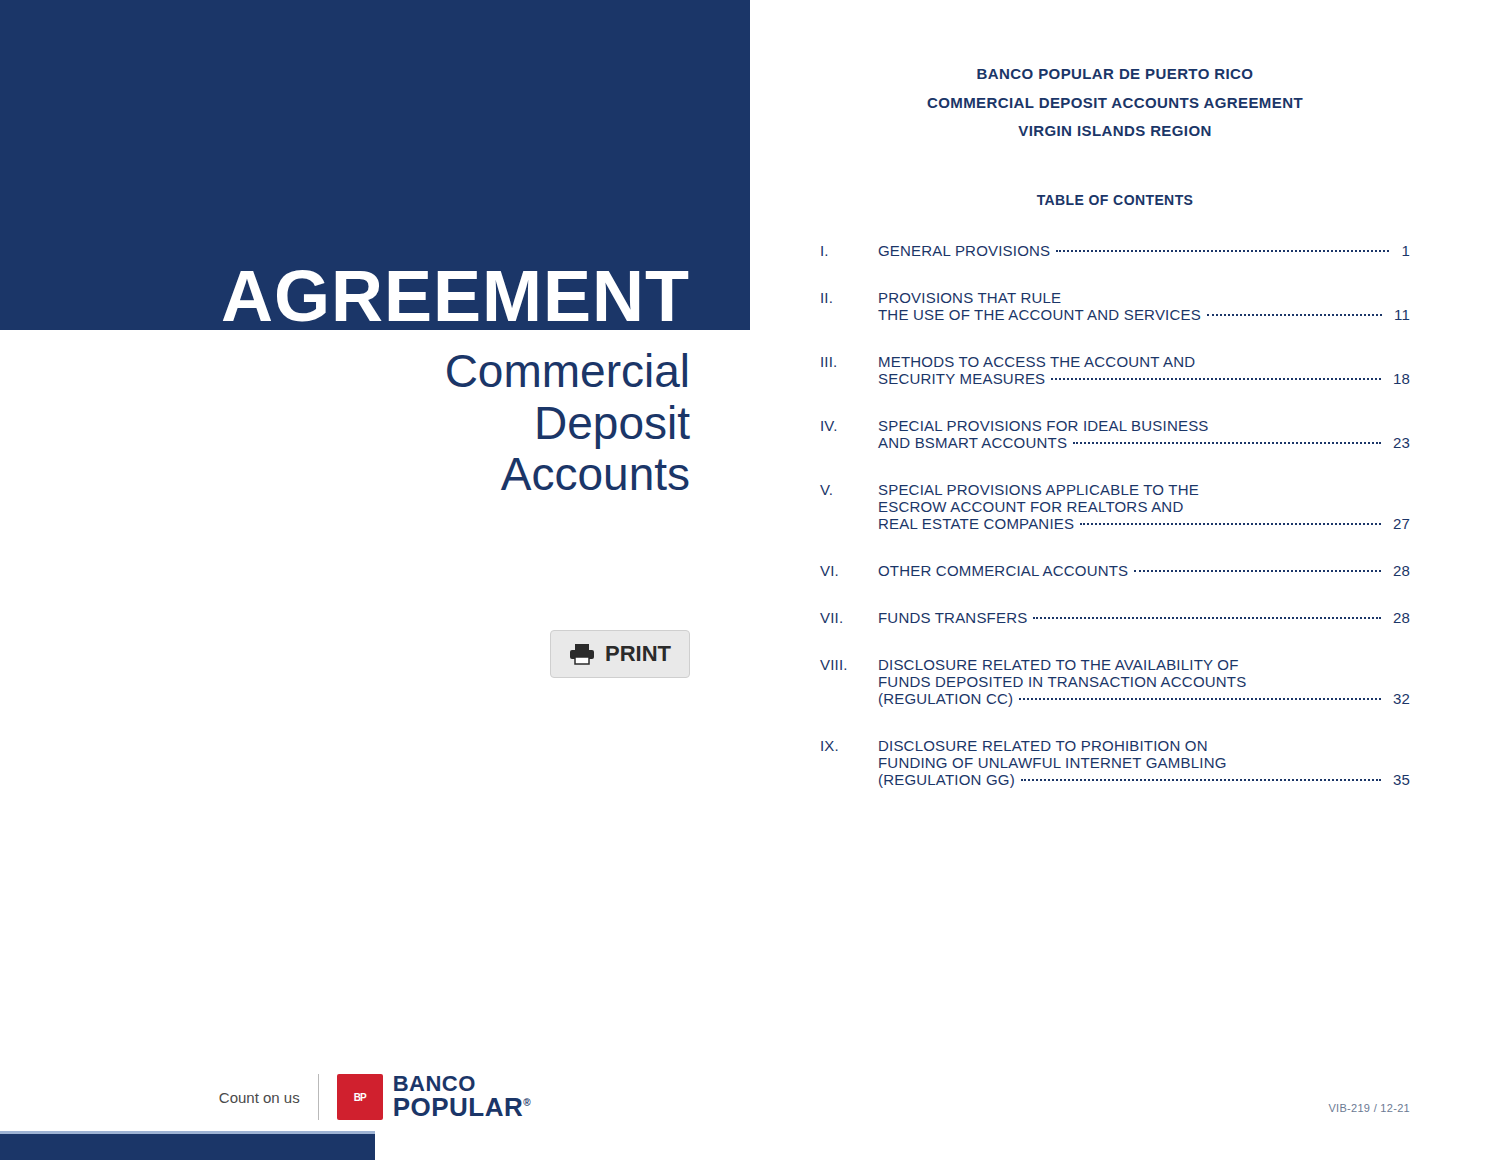Agreement
Commercial
Deposit
Accounts
PRINT
Count on us BP BANCO
POPULAR®
Banco Popular de Puerto Rico
Commercial Deposit Accounts Agreement
Virgin Islands Region
Table of Contents
| I. | GENERAL PROVISIONS 1 |
| II. | PROVISIONS THAT RULE THE USE OF THE ACCOUNT AND SERVICES 11 |
| III. | METHODS TO ACCESS THE ACCOUNT AND SECURITY MEASURES 18 |
| IV. | SPECIAL PROVISIONS FOR IDEAL BUSINESS AND BSMART ACCOUNTS 23 |
| V. | SPECIAL PROVISIONS APPLICABLE TO THE ESCROW ACCOUNT FOR REALTORS AND REAL ESTATE COMPANIES 27 |
| VI. | OTHER COMMERCIAL ACCOUNTS 28 |
| VII. | FUNDS TRANSFERS 28 |
| VIII. | DISCLOSURE RELATED TO THE AVAILABILITY OF FUNDS DEPOSITED IN TRANSACTION ACCOUNTS (REGULATION CC) 32 |
| IX. | DISCLOSURE RELATED TO PROHIBITION ON FUNDING OF UNLAWFUL INTERNET GAMBLING (REGULATION GG) 35 |
VIB-219 / 12-21